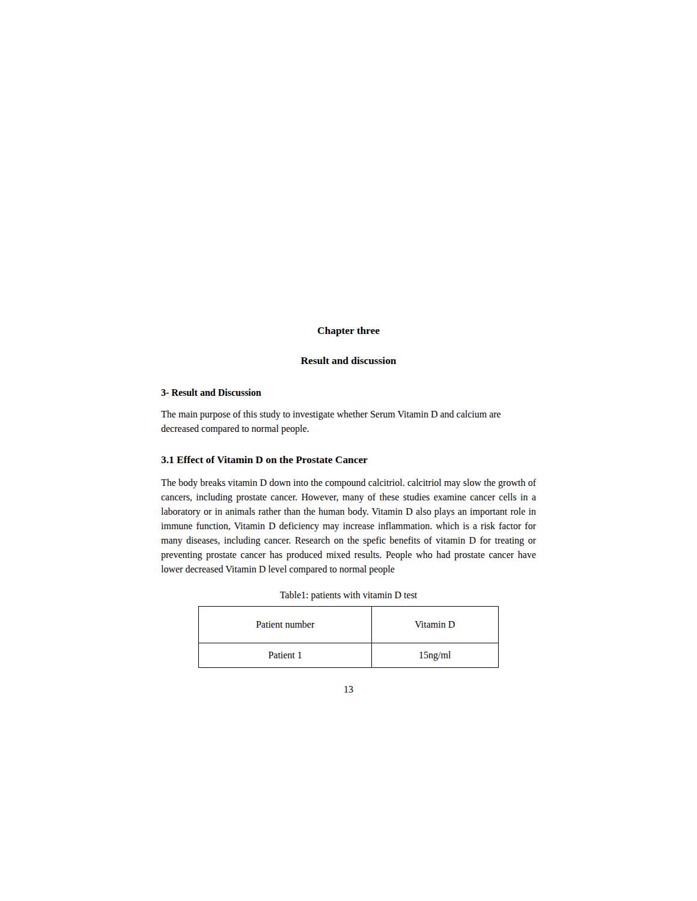Chapter three
Result and discussion
3- Result and Discussion
The main purpose of this study to investigate whether Serum Vitamin D and calcium are decreased compared to normal people.
3.1 Effect of Vitamin D on the Prostate Cancer
The body breaks vitamin D down into the compound calcitriol. calcitriol may slow the growth of cancers, including prostate cancer. However, many of these studies examine cancer cells in a laboratory or in animals rather than the human body. Vitamin D also plays an important role in immune function, Vitamin D deficiency may increase inflammation. which is a risk factor for many diseases, including cancer. Research on the spefic benefits of vitamin D for treating or preventing prostate cancer has produced mixed results. People who had prostate cancer have lower decreased Vitamin D level compared to normal people
Table1: patients with vitamin D test
| Patient number | Vitamin D |
| --- | --- |
| Patient 1 | 15ng/ml |
13